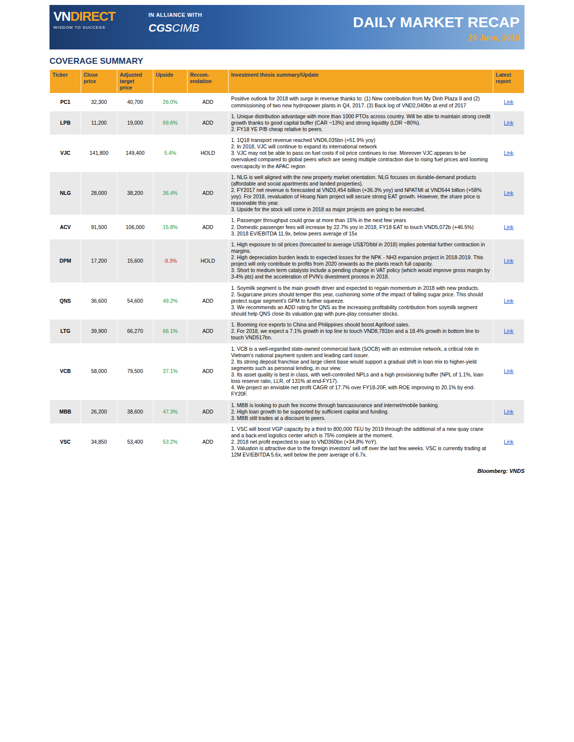VN DIRECT
WISDOM TO SUCCESS
IN ALLIANCE WITH
CGSCIMB
DAILY MARKET RECAP
29 June, 2018
COVERAGE SUMMARY
| Ticker | Close price | Adjusted target price | Upside | Recom- endation | Investment thesis summary/Update | Latest report |
| --- | --- | --- | --- | --- | --- | --- |
| PC1 | 32,300 | 40,700 | 26.0% | ADD | Positive outlook for 2018 with surge in revenue thanks to: (1) New contribution from My Dinh Plaza II and (2) commissioning of two new hydropower plants in Q4, 2017. (3) Back log of VND2,040bn at end of 2017 | Link |
| LPB | 11,200 | 19,000 | 69.6% | ADD | 1. Unique distribution advantage with more than 1000 PTOs across country. Will be able to maintain strong credit growth thanks to good capital buffer (CAR ~13%) and strong liquidity (LDR ~80%). 2. FY18 YE P/B cheap relative to peers. | Link |
| VJC | 141,800 | 149,400 | 5.4% | HOLD | 1. 1Q18 transport revenue reached VND6,035bn (+51.9% yoy) 2. In 2018, VJC will continue to expand its international network 3. VJC may not be able to pass on fuel costs if oil price continues to rise. Moreover VJC appears to be overvalued compared to global peers which are seeing multiple contraction due to rising fuel prices and looming overcapacity in the APAC region | Link |
| NLG | 28,000 | 38,200 | 36.4% | ADD | 1. NLG is well aligned with the new property market orientation. NLG focuses on durable-demand products (affordable and social apartments and landed properties). 2. FY2017 net revenue is forecasted at VND3,454 billion (+36.3% yoy) and NPATMI at VND544 billion (+58% yoy). For 2018, revaluation of Hoang Nam project will secure strong EAT growth. However, the share price is reasonable this year. 3. Upside for the stock will come in 2018 as major projects are going to be executed. | Link |
| ACV | 91,500 | 106,000 | 15.8% | ADD | 1. Passenger throughput could grow at more than 15% in the next few years 2. Domestic passenger fees will increase by 22.7% yoy in 2018, FY18 EAT to touch VND5,072b (+46.5%) 3. 2018 EV/EBITDA 11.9x, below peers average of 15x | Link |
| DPM | 17,200 | 15,600 | -9.3% | HOLD | 1. High exposure to oil prices (forecasted to average US$70/bbl in 2018) implies potential further contraction in margins. 2. High depreciation burden leads to expected losses for the NPK - NH3 expansion project in 2018-2019. This project will only contribute to profits from 2020 onwards as the plants reach full capacity. 3. Short to medium term catalysts include a pending change in VAT policy (which would improve gross margin by 3-4% pts) and the acceleration of PVN's divestment process in 2018. | Link |
| QNS | 36,600 | 54,600 | 49.2% | ADD | 1. Soymilk segment is the main growth driver and expected to regain momentum in 2018 with new products. 2. Sugarcane prices should temper this year, cushioning some of the impact of falling sugar price. This should protect sugar segment's GPM to further squeeze. 3. We recommends an ADD rating for QNS as the increasing profitability contribution from soymilk segment should help QNS close its valuation gap with pure-play consumer stocks. | Link |
| LTG | 39,900 | 66,270 | 66.1% | ADD | 1. Booming rice exports to China and Philippines should boost Agrifood sales. 2. For 2018, we expect a 7.1% growth in top line to touch VND8,781bn and a 18.4% growth in bottom line to touch VND517bn. | Link |
| VCB | 58,000 | 79,500 | 37.1% | ADD | 1. VCB is a well-regarded state-owned commercial bank (SOCB) with an extensive network, a critical role in Vietnam's national payment system and leading card issuer. 2. Its strong deposit franchise and large client base would support a gradual shift in loan mix to higher-yield segments such as personal lending, in our view. 3. Its asset quality is best in class, with well-controlled NPLs and a high provisioning buffer (NPL of 1.1%, loan loss reserve ratio, LLR, of 131% at end-FY17). 4. We project an enviable net profit CAGR of 17.7% over FY18-20F, with ROE improving to 20.1% by end-FY20F. | Link |
| MBB | 26,200 | 38,600 | 47.3% | ADD | 1. MBB is looking to push fee income through bancassurance and internet/mobile banking. 2. High loan growth to be supported by sufficient capital and funding. 3. MBB still trades at a discount to peers. | Link |
| VSC | 34,850 | 53,400 | 53.2% | ADD | 1. VSC will boost VGP capacity by a third to 800,000 TEU by 2019 through the additional of a new quay crane and a back-end logistics center which is 75% complete at the moment. 2. 2018 net profit expected to soar to VND360bn (+34.8% YoY). 3. Valuation is attractive due to the foreign investors' sell off over the last few weeks. VSC is currently trading at 12M EV/EBITDA 5.6x, well below the peer average of 6.7x. | Link |
Bloomberg: VNDS